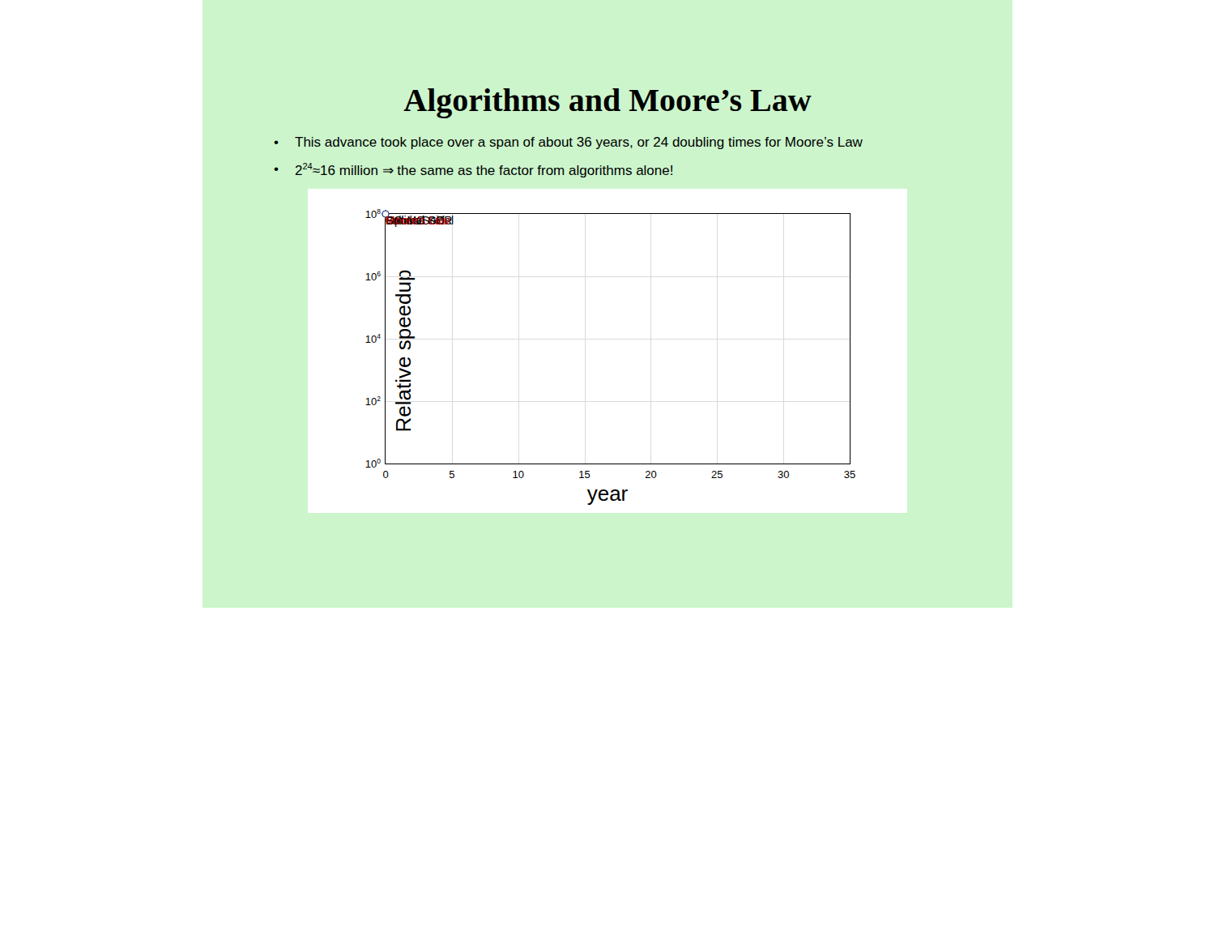Algorithms and Moore’s Law
This advance took place over a span of about 36 years, or 24 doubling times for Moore’s Law
224≈16 million ⇒ the same as the factor from algorithms alone!
Relative speedup
year
108
106
104
102
100
0
5
10
15
20
25
30
35
Banded GE
Gauss-Seidel
Optimal SOR
CG
Full MG
Moore's Law